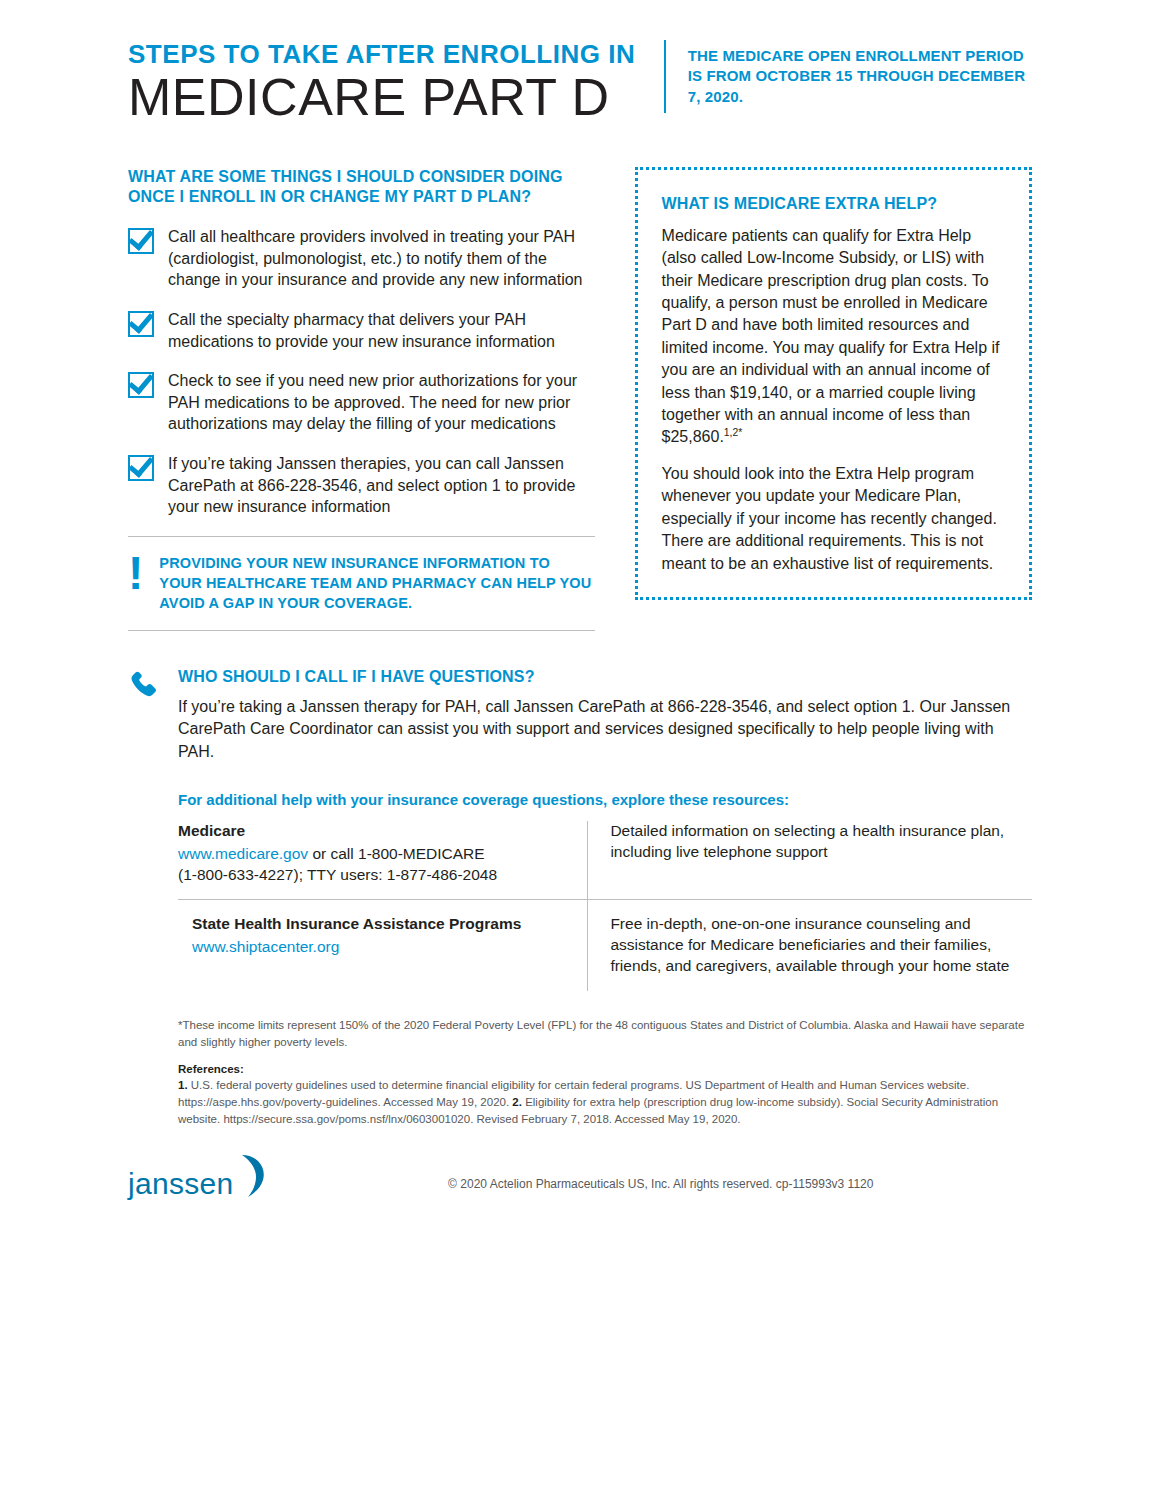Steps to take after enrolling in
Medicare Part D
The Medicare Open Enrollment Period is from October 15 through December 7, 2020.
What are some things I should consider doing once I enroll in or change my Part D plan?
Call all healthcare providers involved in treating your PAH (cardiologist, pulmonologist, etc.) to notify them of the change in your insurance and provide any new information
Call the specialty pharmacy that delivers your PAH medications to provide your new insurance information
Check to see if you need new prior authorizations for your PAH medications to be approved. The need for new prior authorizations may delay the filling of your medications
If you’re taking Janssen therapies, you can call Janssen CarePath at 866-228-3546, and select option 1 to provide your new insurance information
!
Providing your new insurance information to your healthcare team and pharmacy can help you avoid a gap in your coverage.
What is Medicare Extra Help?
Medicare patients can qualify for Extra Help (also called Low-Income Subsidy, or LIS) with their Medicare prescription drug plan costs. To qualify, a person must be enrolled in Medicare Part D and have both limited resources and limited income. You may qualify for Extra Help if you are an individual with an annual income of less than $19,140, or a married couple living together with an annual income of less than $25,860.1,2*
You should look into the Extra Help program whenever you update your Medicare Plan, especially if your income has recently changed. There are additional requirements. This is not meant to be an exhaustive list of requirements.
Who should I call if I have questions?
If you’re taking a Janssen therapy for PAH, call Janssen CarePath at 866-228-3546, and select option 1. Our Janssen CarePath Care Coordinator can assist you with support and services designed specifically to help people living with PAH.
For additional help with your insurance coverage questions, explore these resources:
| Medicare www.medicare.gov or call 1-800-MEDICARE (1-800-633-4227); TTY users: 1-877-486-2048 | Detailed information on selecting a health insurance plan, including live telephone support |
| State Health Insurance Assistance Programs www.shiptacenter.org | Free in-depth, one-on-one insurance counseling and assistance for Medicare beneficiaries and their families, friends, and caregivers, available through your home state |
*These income limits represent 150% of the 2020 Federal Poverty Level (FPL) for the 48 contiguous States and District of Columbia. Alaska and Hawaii have separate and slightly higher poverty levels.
References:
1. U.S. federal poverty guidelines used to determine financial eligibility for certain federal programs. US Department of Health and Human Services website. https://aspe.hhs.gov/poverty-guidelines. Accessed May 19, 2020. 2. Eligibility for extra help (prescription drug low-income subsidy). Social Security Administration website. https://secure.ssa.gov/poms.nsf/lnx/0603001020. Revised February 7, 2018. Accessed May 19, 2020.
janssen
© 2020 Actelion Pharmaceuticals US, Inc. All rights reserved. cp-115993v3 1120